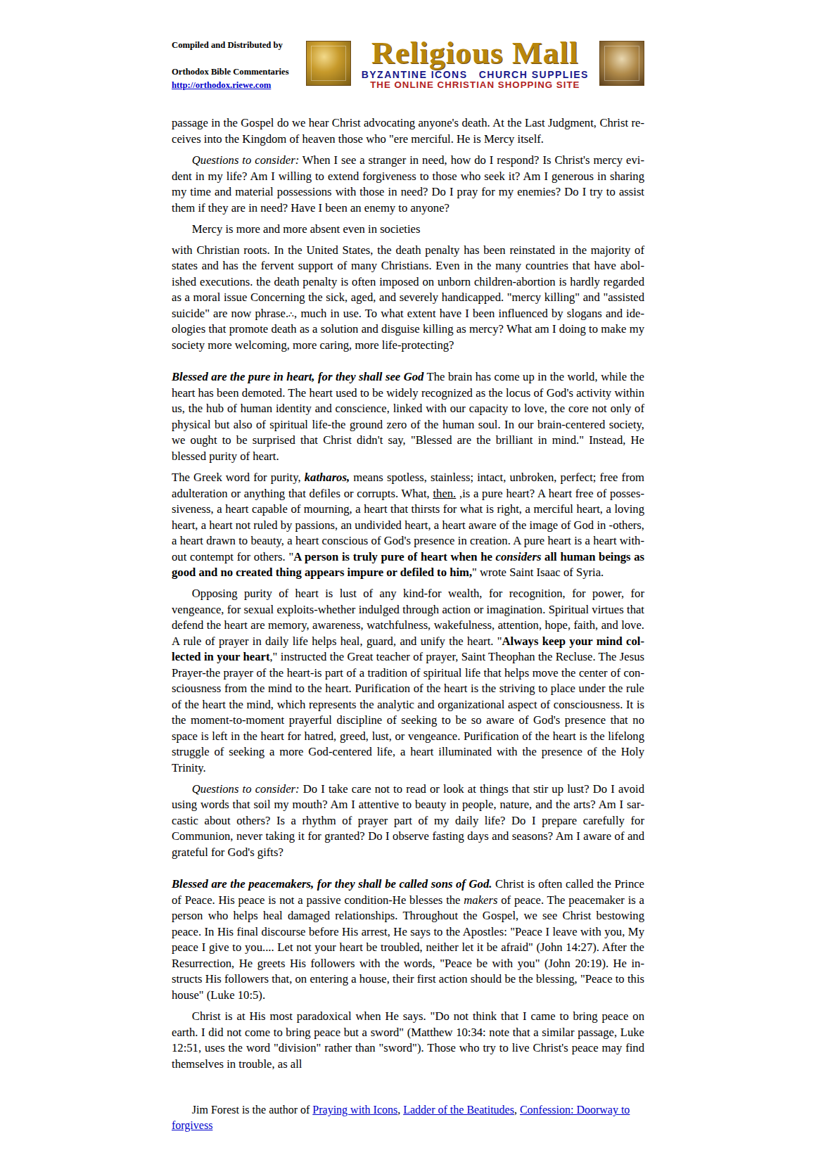Compiled and Distributed by
Orthodox Bible Commentaries
http://orthodox.riewe.com
Religious Mall
BYZANTINE ICONS CHURCH SUPPLIES
THE ONLINE CHRISTIAN SHOPPING SITE
passage in the Gospel do we hear Christ advocating anyone's death. At the Last Judgment, Christ receives into the Kingdom of heaven those who "ere merciful. He is Mercy itself.
Questions to consider: When I see a stranger in need, how do I respond? Is Christ's mercy evident in my life? Am I willing to extend forgiveness to those who seek it? Am I generous in sharing my time and material possessions with those in need? Do I pray for my enemies? Do I try to assist them if they are in need? Have I been an enemy to anyone?
Mercy is more and more absent even in societies
with Christian roots. In the United States, the death penalty has been reinstated in the majority of states and has the fervent support of many Christians. Even in the many countries that have abolished executions. the death penalty is often imposed on unborn children-abortion is hardly regarded as a moral issue Concerning the sick, aged, and severely handicapped. "mercy killing" and "assisted suicide" are now phrase.∴, much in use. To what extent have I been influenced by slogans and ideologies that promote death as a solution and disguise killing as mercy? What am I doing to make my society more welcoming, more caring, more life-protecting?
Blessed are the pure in heart, for they shall see God The brain has come up in the world, while the heart has been demoted. The heart used to be widely recognized as the locus of God's activity within us, the hub of human identity and conscience, linked with our capacity to love, the core not only of physical but also of spiritual life-the ground zero of the human soul. In our brain-centered society, we ought to be surprised that Christ didn't say, "Blessed are the brilliant in mind." Instead, He blessed purity of heart.
The Greek word for purity, katharos, means spotless, stainless; intact, unbroken, perfect; free from adulteration or anything that defiles or corrupts. What, then. ,is a pure heart? A heart free of possessiveness, a heart capable of mourning, a heart that thirsts for what is right, a merciful heart, a loving heart, a heart not ruled by passions, an undivided heart, a heart aware of the image of God in -others, a heart drawn to beauty, a heart conscious of God's presence in creation. A pure heart is a heart without contempt for others. "A person is truly pure of heart when he considers all human beings as good and no created thing appears impure or defiled to him," wrote Saint Isaac of Syria.
Opposing purity of heart is lust of any kind-for wealth, for recognition, for power, for vengeance, for sexual exploits-whether indulged through action or imagination. Spiritual virtues that defend the heart are memory, awareness, watchfulness, wakefulness, attention, hope, faith, and love. A rule of prayer in daily life helps heal, guard, and unify the heart. "Always keep your mind collected in your heart," instructed the Great teacher of prayer, Saint Theophan the Recluse. The Jesus Prayer-the prayer of the heart-is part of a tradition of spiritual life that helps move the center of consciousness from the mind to the heart. Purification of the heart is the striving to place under the rule of the heart the mind, which represents the analytic and organizational aspect of consciousness. It is the moment-to-moment prayerful discipline of seeking to be so aware of God's presence that no space is left in the heart for hatred, greed, lust, or vengeance. Purification of the heart is the lifelong struggle of seeking a more God-centered life, a heart illuminated with the presence of the Holy Trinity.
Questions to consider: Do I take care not to read or look at things that stir up lust? Do I avoid using words that soil my mouth? Am I attentive to beauty in people, nature, and the arts? Am I sarcastic about others? Is a rhythm of prayer part of my daily life? Do I prepare carefully for Communion, never taking it for granted? Do I observe fasting days and seasons? Am I aware of and grateful for God's gifts?
Blessed are the peacemakers, for they shall be called sons of God. Christ is often called the Prince of Peace. His peace is not a passive condition-He blesses the makers of peace. The peacemaker is a person who helps heal damaged relationships. Throughout the Gospel, we see Christ bestowing peace. In His final discourse before His arrest, He says to the Apostles: "Peace I leave with you, My peace I give to you.... Let not your heart be troubled, neither let it be afraid" (John 14:27). After the Resurrection, He greets His followers with the words, "Peace be with you" (John 20:19). He instructs His followers that, on entering a house, their first action should be the blessing, "Peace to this house" (Luke 10:5).
Christ is at His most paradoxical when He says. "Do not think that I came to bring peace on earth. I did not come to bring peace but a sword" (Matthew 10:34: note that a similar passage, Luke 12:51, uses the word "division" rather than "sword"). Those who try to live Christ's peace may find themselves in trouble, as all
Jim Forest is the author of Praying with Icons, Ladder of the Beatitudes, Confession: Doorway to forgivess